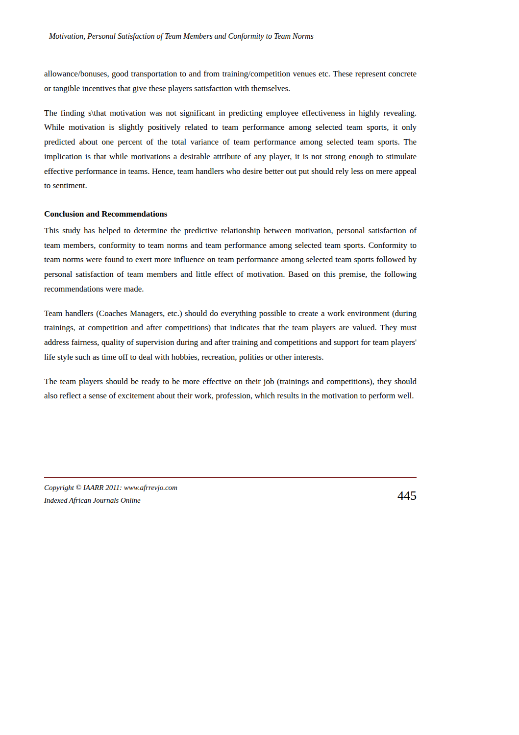Motivation, Personal Satisfaction of Team Members and Conformity to Team Norms
allowance/bonuses, good transportation to and from training/competition venues etc. These represent concrete or tangible incentives that give these players satisfaction with themselves.
The finding s\that motivation was not significant in predicting employee effectiveness in highly revealing. While motivation is slightly positively related to team performance among selected team sports, it only predicted about one percent of the total variance of team performance among selected team sports. The implication is that while motivations a desirable attribute of any player, it is not strong enough to stimulate effective performance in teams. Hence, team handlers who desire better out put should rely less on mere appeal to sentiment.
Conclusion and Recommendations
This study has helped to determine the predictive relationship between motivation, personal satisfaction of team members, conformity to team norms and team performance among selected team sports. Conformity to team norms were found to exert more influence on team performance among selected team sports followed by personal satisfaction of team members and little effect of motivation. Based on this premise, the following recommendations were made.
Team handlers (Coaches Managers, etc.) should do everything possible to create a work environment (during trainings, at competition and after competitions) that indicates that the team players are valued. They must address fairness, quality of supervision during and after training and competitions and support for team players' life style such as time off to deal with hobbies, recreation, polities or other interests.
The team players should be ready to be more effective on their job (trainings and competitions), they should also reflect a sense of excitement about their work, profession, which results in the motivation to perform well.
Copyright © IAARR 2011: www.afrrevjo.com
Indexed African Journals Online
445